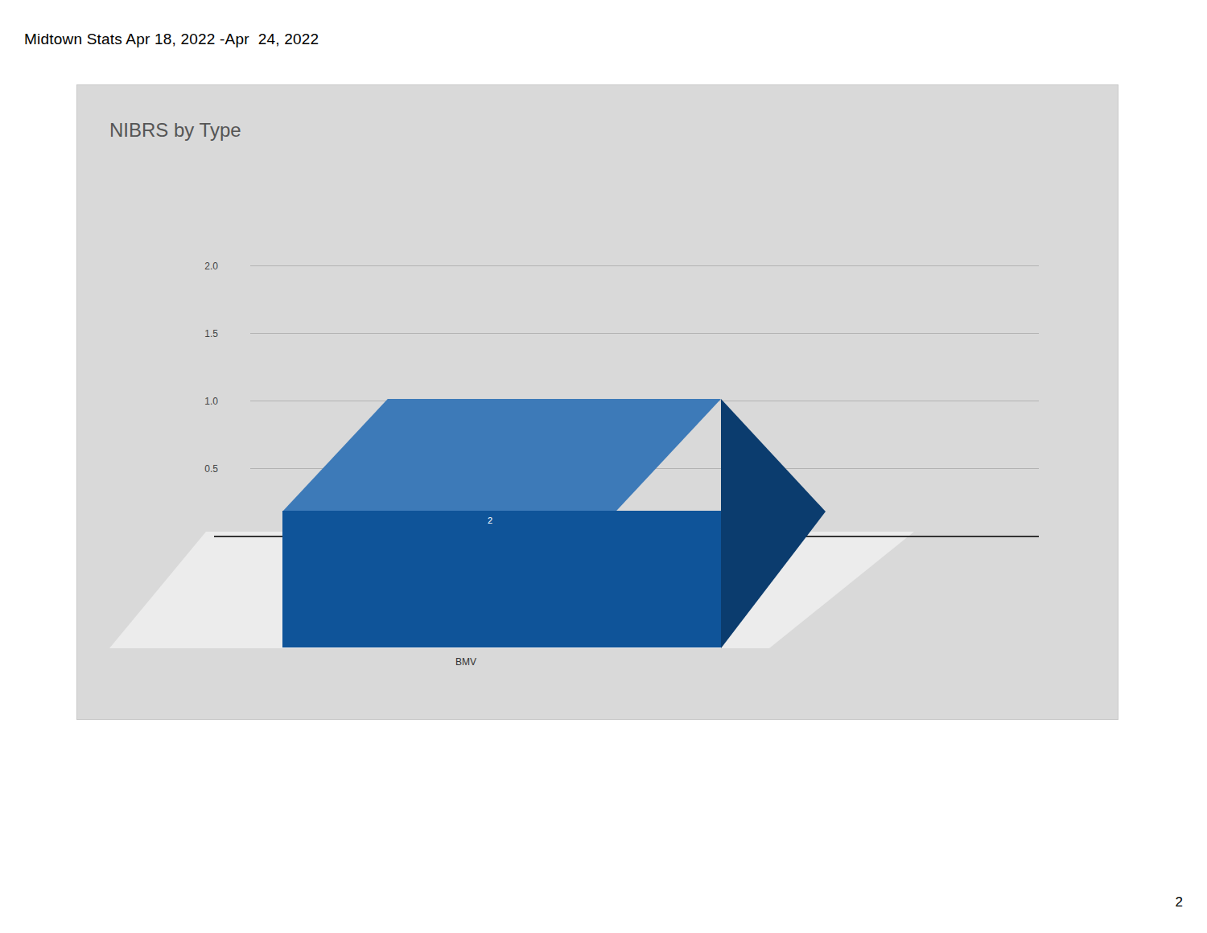Midtown Stats Apr 18, 2022 -Apr 24, 2022
NIBRS by Type
2.0
1.5
1.0
0.5
0.0
2
BMV
2